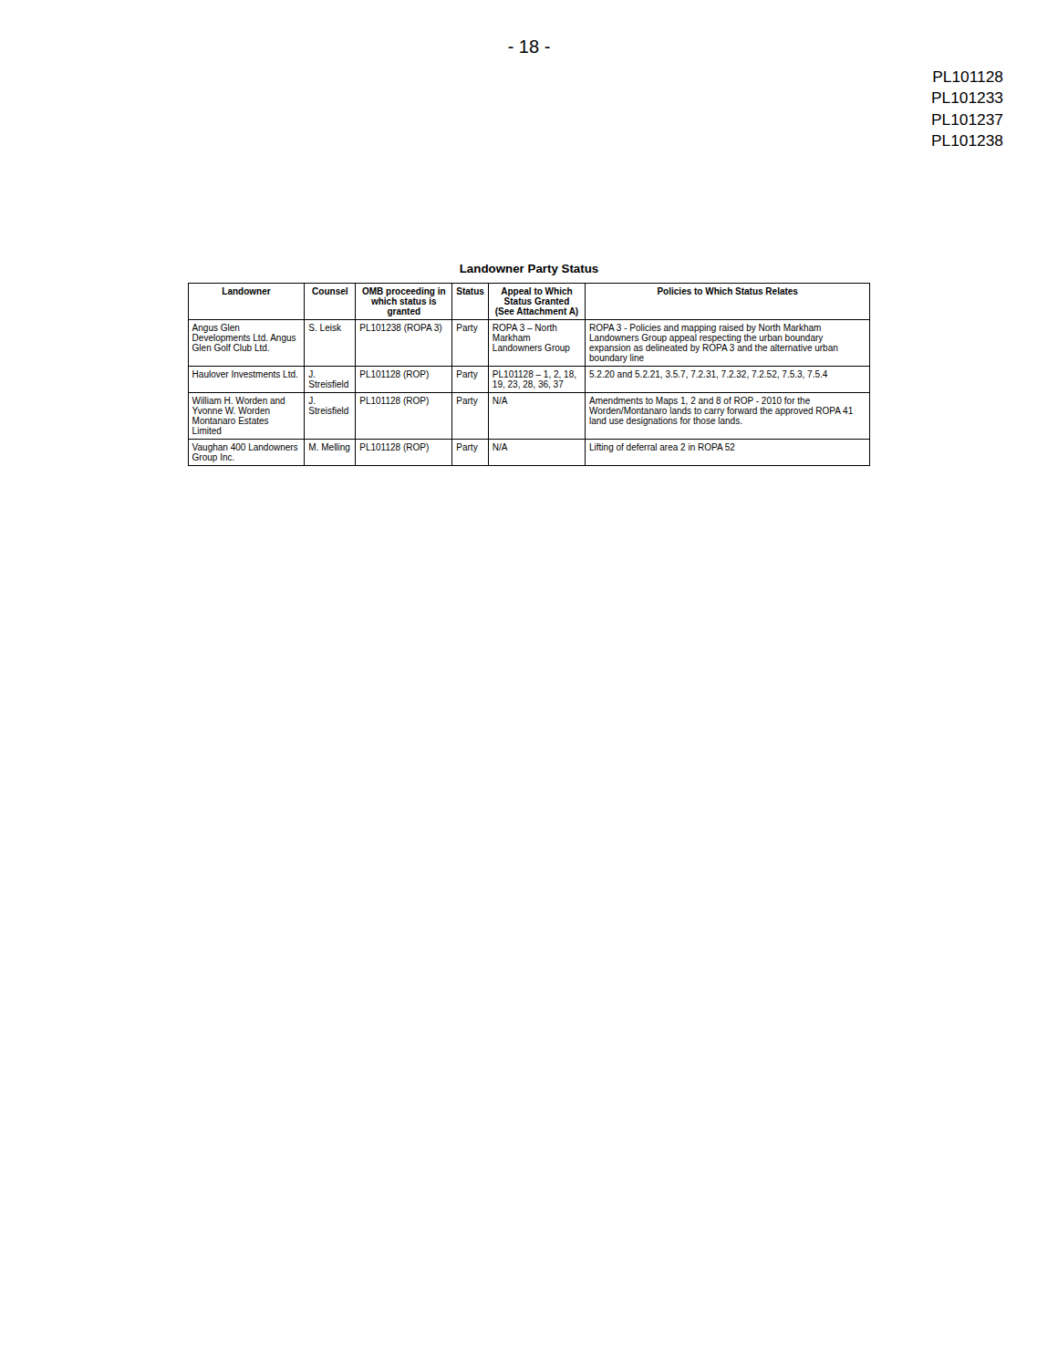- 18 -
PL101128
PL101233
PL101237
PL101238
Landowner Party Status
| Landowner | Counsel | OMB proceeding in which status is granted | Status | Appeal to Which Status Granted (See Attachment A) | Policies to Which Status Relates |
| --- | --- | --- | --- | --- | --- |
| Angus Glen Developments Ltd. Angus Glen Golf Club Ltd. | S. Leisk | PL101238 (ROPA 3) | Party | ROPA 3 – North Markham Landowners Group | ROPA 3 - Policies and mapping raised by North Markham Landowners Group appeal respecting the urban boundary expansion as delineated by ROPA 3 and the alternative urban boundary line |
| Haulover Investments Ltd. | J. Streisfield | PL101128 (ROP) | Party | PL101128 – 1, 2, 18, 19, 23, 28, 36, 37 | 5.2.20 and 5.2.21, 3.5.7, 7.2.31, 7.2.32, 7.2.52, 7.5.3, 7.5.4 |
| William H. Worden and Yvonne W. Worden Montanaro Estates Limited | J. Streisfield | PL101128 (ROP) | Party | N/A | Amendments to Maps 1, 2 and 8 of ROP - 2010 for the Worden/Montanaro lands to carry forward the approved ROPA 41 land use designations for those lands. |
| Vaughan 400 Landowners Group Inc. | M. Melling | PL101128 (ROP) | Party | N/A | Lifting of deferral area 2 in ROPA 52 |